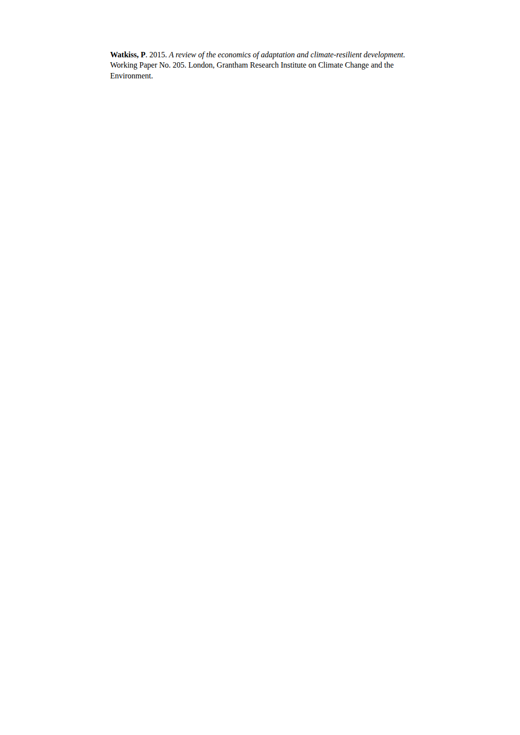Watkiss, P. 2015. A review of the economics of adaptation and climate-resilient development. Working Paper No. 205. London, Grantham Research Institute on Climate Change and the Environment.